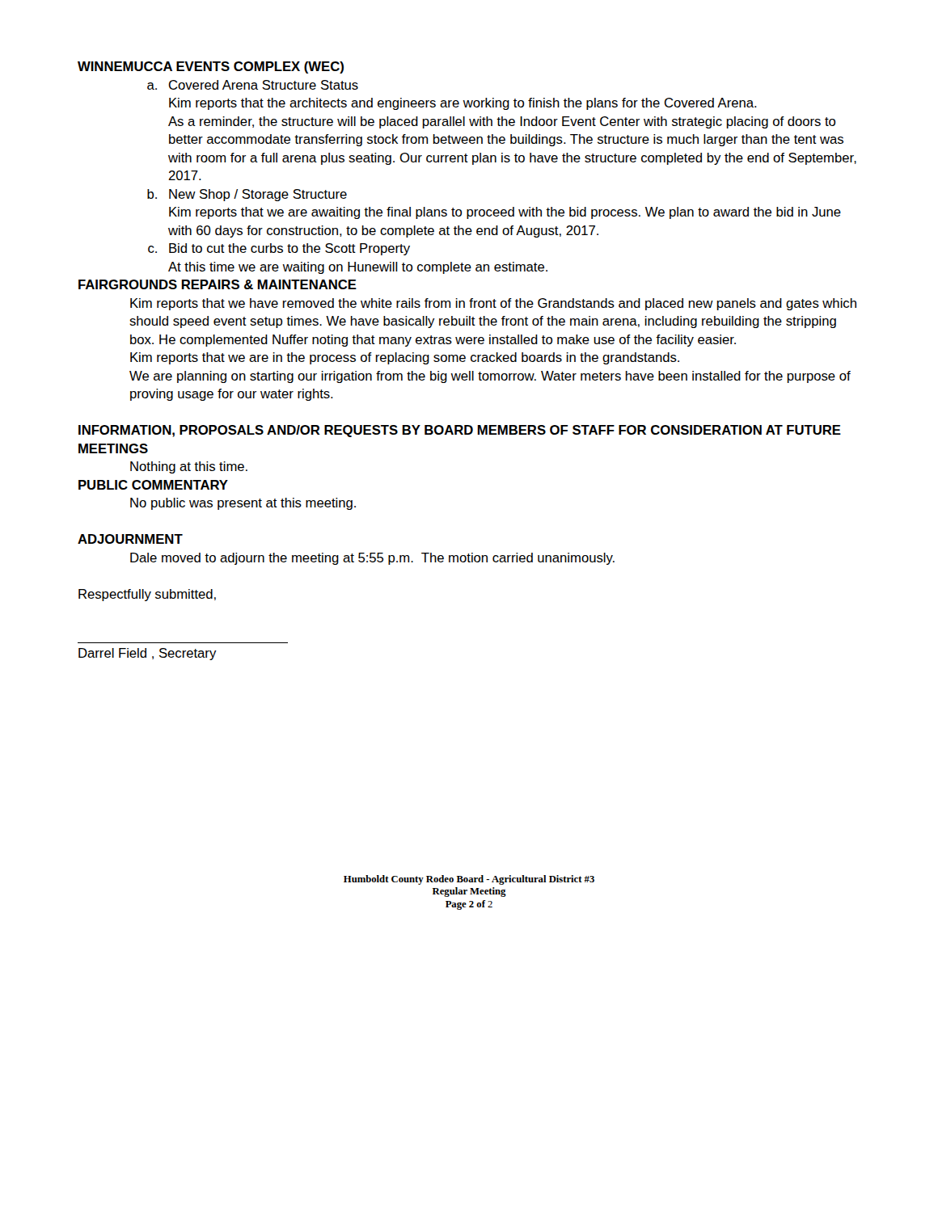WINNEMUCCA EVENTS COMPLEX (WEC)
Covered Arena Structure Status
Kim reports that the architects and engineers are working to finish the plans for the Covered Arena.
As a reminder, the structure will be placed parallel with the Indoor Event Center with strategic placing of doors to better accommodate transferring stock from between the buildings. The structure is much larger than the tent was with room for a full arena plus seating. Our current plan is to have the structure completed by the end of September, 2017.
New Shop / Storage Structure
Kim reports that we are awaiting the final plans to proceed with the bid process. We plan to award the bid in June with 60 days for construction, to be complete at the end of August, 2017.
Bid to cut the curbs to the Scott Property
At this time we are waiting on Hunewill to complete an estimate.
FAIRGROUNDS REPAIRS & MAINTENANCE
Kim reports that we have removed the white rails from in front of the Grandstands and placed new panels and gates which should speed event setup times. We have basically rebuilt the front of the main arena, including rebuilding the stripping box. He complemented Nuffer noting that many extras were installed to make use of the facility easier.
Kim reports that we are in the process of replacing some cracked boards in the grandstands.
We are planning on starting our irrigation from the big well tomorrow. Water meters have been installed for the purpose of proving usage for our water rights.
INFORMATION, PROPOSALS AND/OR REQUESTS BY BOARD MEMBERS OF STAFF FOR CONSIDERATION AT FUTURE MEETINGS
Nothing at this time.
PUBLIC COMMENTARY
No public was present at this meeting.
ADJOURNMENT
Dale moved to adjourn the meeting at 5:55 p.m. The motion carried unanimously.
Respectfully submitted,
Darrel Field , Secretary
Humboldt County Rodeo Board - Agricultural District #3
Regular Meeting
Page 2 of 2